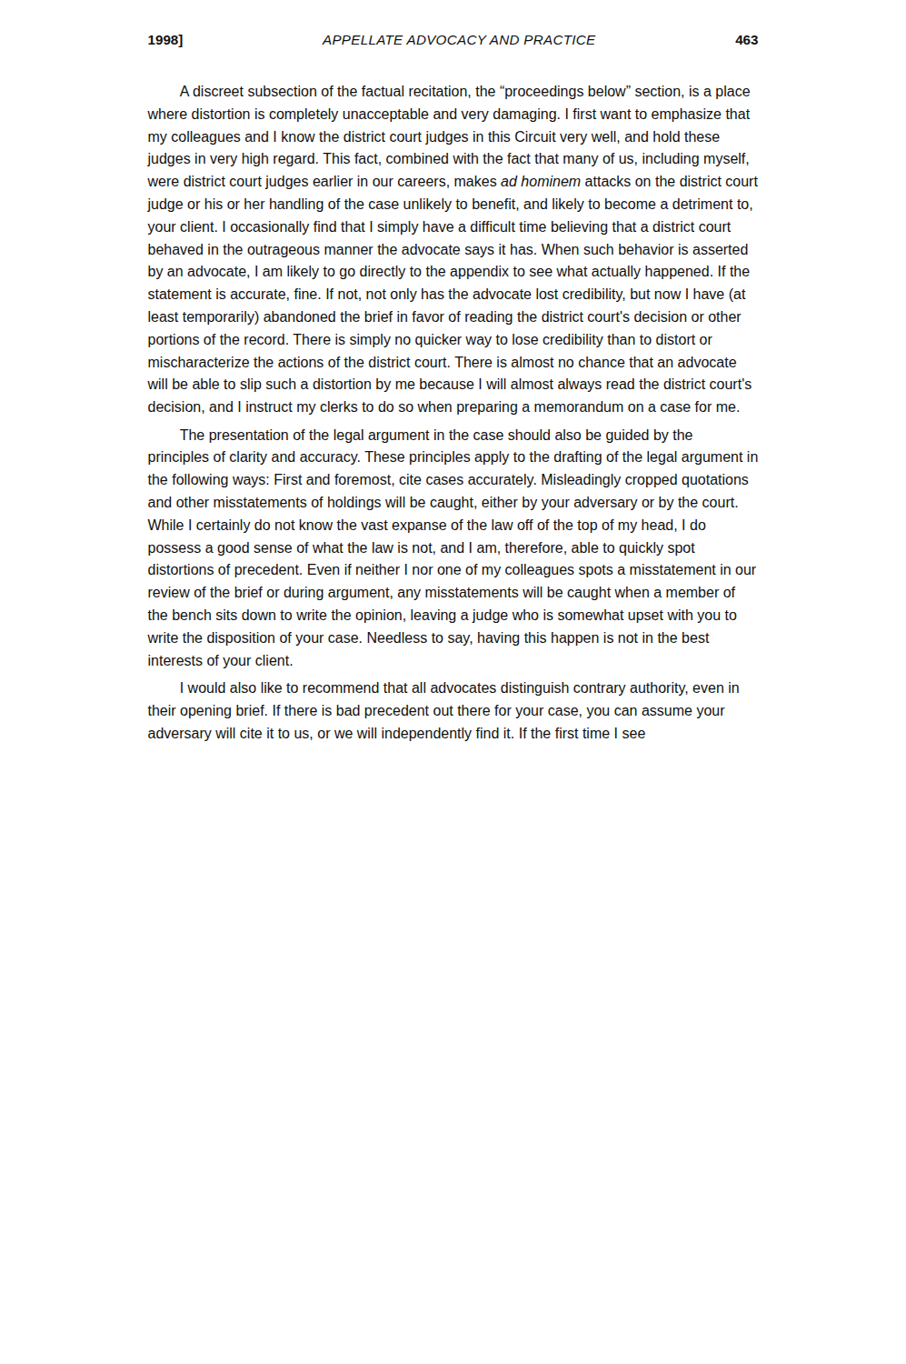1998] APPELLATE ADVOCACY AND PRACTICE 463
A discreet subsection of the factual recitation, the proceedings below section, is a place where distortion is completely unacceptable and very damaging. I first want to emphasize that my colleagues and I know the district court judges in this Circuit very well, and hold these judges in very high regard. This fact, combined with the fact that many of us, including myself, were district court judges earlier in our careers, makes ad hominem attacks on the district court judge or his or her handling of the case unlikely to benefit, and likely to become a detriment to, your client. I occasionally find that I simply have a difficult time believing that a district court behaved in the outrageous manner the advocate says it has. When such behavior is asserted by an advocate, I am likely to go directly to the appendix to see what actually happened. If the statement is accurate, fine. If not, not only has the advocate lost credibility, but now I have (at least temporarily) abandoned the brief in favor of reading the district court's decision or other portions of the record. There is simply no quicker way to lose credibility than to distort or mischaracterize the actions of the district court. There is almost no chance that an advocate will be able to slip such a distortion by me because I will almost always read the district court's decision, and I instruct my clerks to do so when preparing a memorandum on a case for me.
The presentation of the legal argument in the case should also be guided by the principles of clarity and accuracy. These principles apply to the drafting of the legal argument in the following ways: First and foremost, cite cases accurately. Misleadingly cropped quotations and other misstatements of holdings will be caught, either by your adversary or by the court. While I certainly do not know the vast expanse of the law off of the top of my head, I do possess a good sense of what the law is not, and I am, therefore, able to quickly spot distortions of precedent. Even if neither I nor one of my colleagues spots a misstatement in our review of the brief or during argument, any misstatements will be caught when a member of the bench sits down to write the opinion, leaving a judge who is somewhat upset with you to write the disposition of your case. Needless to say, having this happen is not in the best interests of your client.
I would also like to recommend that all advocates distinguish contrary authority, even in their opening brief. If there is bad precedent out there for your case, you can assume your adversary will cite it to us, or we will independently find it. If the first time I see